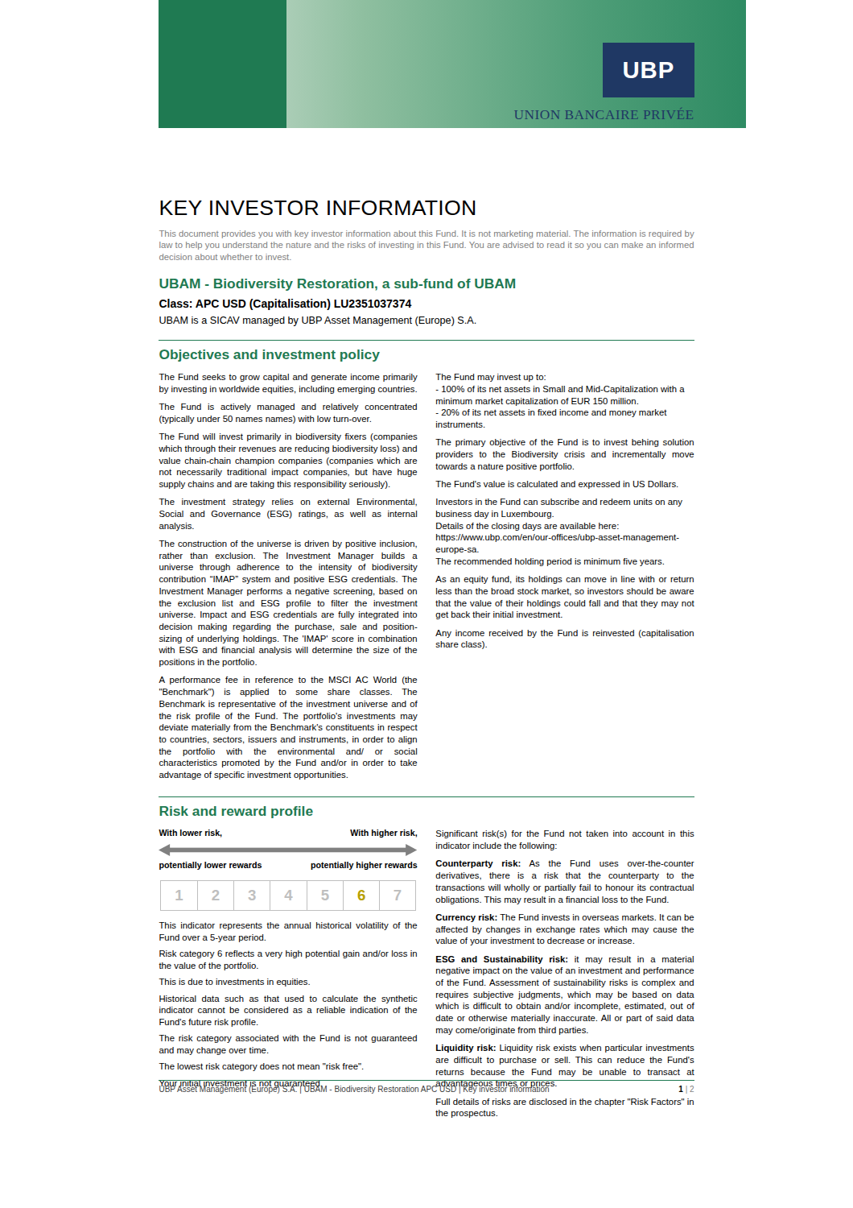UBP
UNION BANCAIRE PRIVÉE
KEY INVESTOR INFORMATION
This document provides you with key investor information about this Fund. It is not marketing material. The information is required by law to help you understand the nature and the risks of investing in this Fund. You are advised to read it so you can make an informed decision about whether to invest.
UBAM - Biodiversity Restoration, a sub-fund of UBAM
Class: APC USD (Capitalisation) LU2351037374
UBAM is a SICAV managed by UBP Asset Management (Europe) S.A.
Objectives and investment policy
The Fund seeks to grow capital and generate income primarily by investing in worldwide equities, including emerging countries.
The Fund is actively managed and relatively concentrated (typically under 50 names names) with low turn-over.
The Fund will invest primarily in biodiversity fixers (companies which through their revenues are reducing biodiversity loss) and value chain-chain champion companies (companies which are not necessarily traditional impact companies, but have huge supply chains and are taking this responsibility seriously).
The investment strategy relies on external Environmental, Social and Governance (ESG) ratings, as well as internal analysis.
The construction of the universe is driven by positive inclusion, rather than exclusion. The Investment Manager builds a universe through adherence to the intensity of biodiversity contribution “IMAP” system and positive ESG credentials. The Investment Manager performs a negative screening, based on the exclusion list and ESG profile to filter the investment universe. Impact and ESG credentials are fully integrated into decision making regarding the purchase, sale and position-sizing of underlying holdings. The 'IMAP' score in combination with ESG and financial analysis will determine the size of the positions in the portfolio.
A performance fee in reference to the MSCI AC World (the "Benchmark") is applied to some share classes. The Benchmark is representative of the investment universe and of the risk profile of the Fund. The portfolio's investments may deviate materially from the Benchmark's constituents in respect to countries, sectors, issuers and instruments, in order to align the portfolio with the environmental and/ or social characteristics promoted by the Fund and/or in order to take advantage of specific investment opportunities.
The Fund may invest up to:
- 100% of its net assets in Small and Mid-Capitalization with a minimum market capitalization of EUR 150 million.
- 20% of its net assets in fixed income and money market instruments.
The primary objective of the Fund is to invest behing solution providers to the Biodiversity crisis and incrementally move towards a nature positive portfolio.
The Fund's value is calculated and expressed in US Dollars.
Investors in the Fund can subscribe and redeem units on any business day in Luxembourg.
Details of the closing days are available here:
https://www.ubp.com/en/our-offices/ubp-asset-management-europe-sa.
The recommended holding period is minimum five years.
As an equity fund, its holdings can move in line with or return less than the broad stock market, so investors should be aware that the value of their holdings could fall and that they may not get back their initial investment.
Any income received by the Fund is reinvested (capitalisation share class).
Risk and reward profile
With lower risk, With higher risk,
potentially lower rewards potentially higher rewards
1
2
3
4
5
6
7
This indicator represents the annual historical volatility of the Fund over a 5-year period.
Risk category 6 reflects a very high potential gain and/or loss in the value of the portfolio.
This is due to investments in equities.
Historical data such as that used to calculate the synthetic indicator cannot be considered as a reliable indication of the Fund's future risk profile.
The risk category associated with the Fund is not guaranteed and may change over time.
The lowest risk category does not mean "risk free".
Your initial investment is not guaranteed.
Significant risk(s) for the Fund not taken into account in this indicator include the following:
Counterparty risk: As the Fund uses over-the-counter derivatives, there is a risk that the counterparty to the transactions will wholly or partially fail to honour its contractual obligations. This may result in a financial loss to the Fund.
Currency risk: The Fund invests in overseas markets. It can be affected by changes in exchange rates which may cause the value of your investment to decrease or increase.
ESG and Sustainability risk: it may result in a material negative impact on the value of an investment and performance of the Fund. Assessment of sustainability risks is complex and requires subjective judgments, which may be based on data which is difficult to obtain and/or incomplete, estimated, out of date or otherwise materially inaccurate. All or part of said data may come/originate from third parties.
Liquidity risk: Liquidity risk exists when particular investments are difficult to purchase or sell. This can reduce the Fund's returns because the Fund may be unable to transact at advantageous times or prices.
Full details of risks are disclosed in the chapter "Risk Factors" in the prospectus.
UBP Asset Management (Europe) S.A. | UBAM - Biodiversity Restoration APC USD | Key investor information 1 | 2